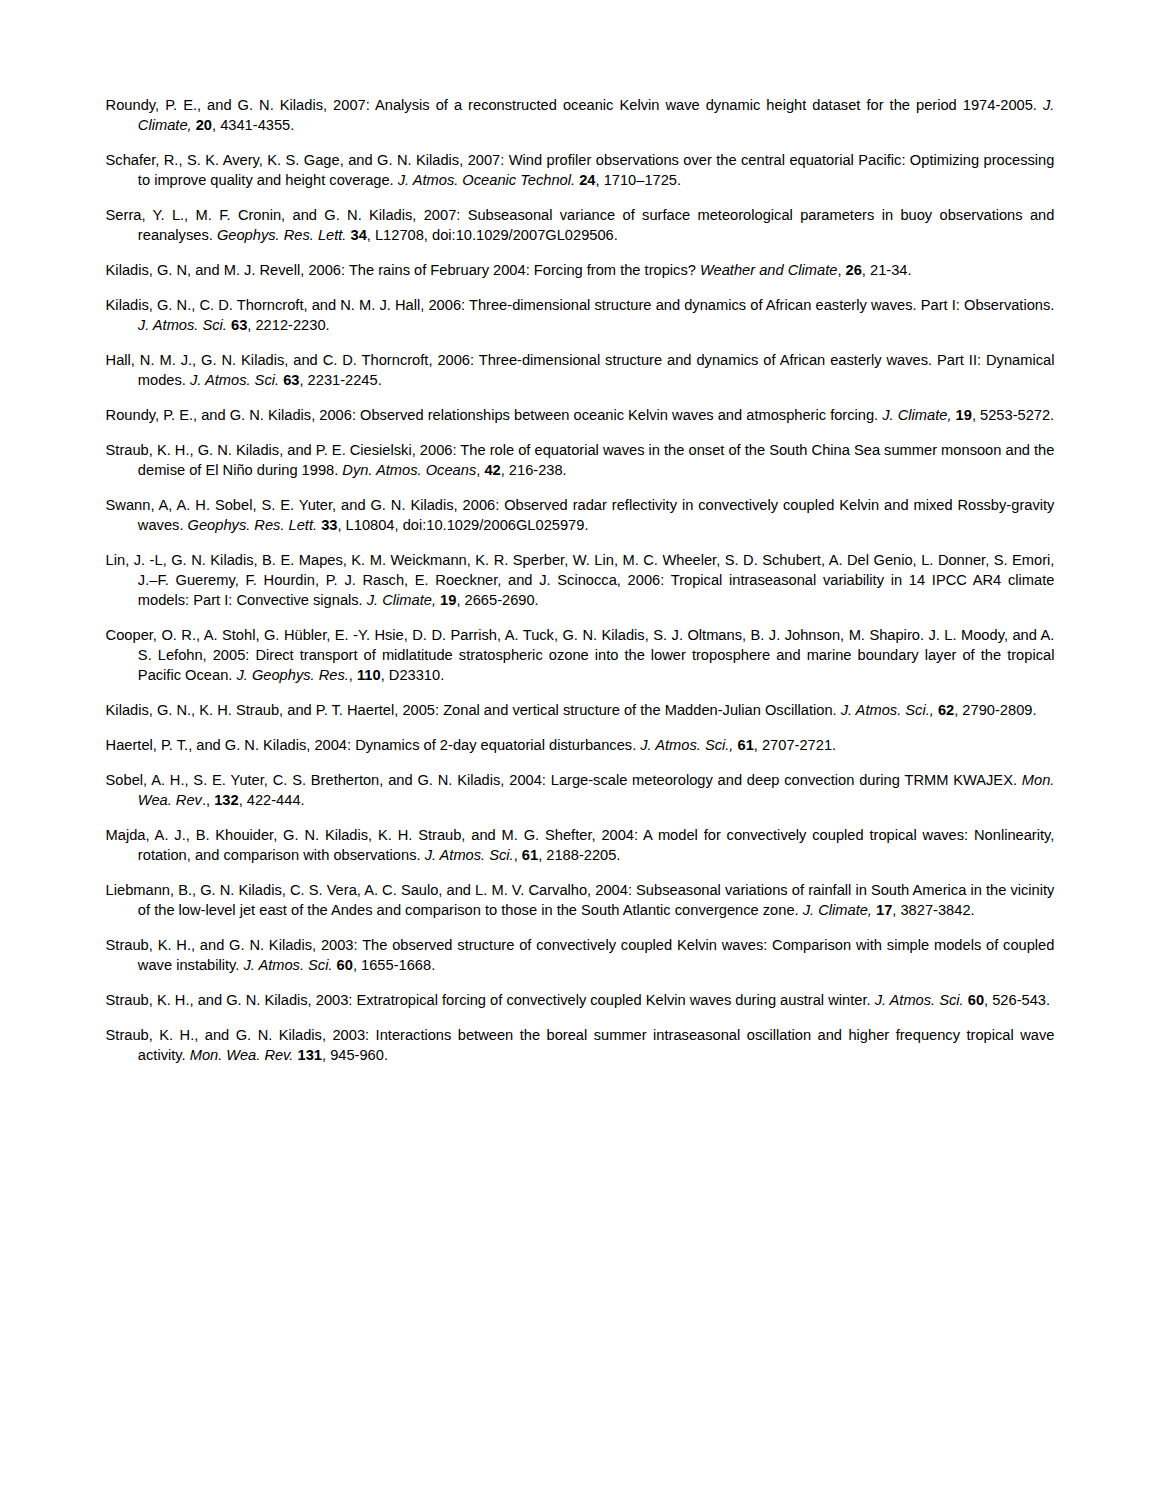Roundy, P. E., and G. N. Kiladis, 2007: Analysis of a reconstructed oceanic Kelvin wave dynamic height dataset for the period 1974-2005. J. Climate, 20, 4341-4355.
Schafer, R., S. K. Avery, K. S. Gage, and G. N. Kiladis, 2007: Wind profiler observations over the central equatorial Pacific: Optimizing processing to improve quality and height coverage. J. Atmos. Oceanic Technol. 24, 1710–1725.
Serra, Y. L., M. F. Cronin, and G. N. Kiladis, 2007: Subseasonal variance of surface meteorological parameters in buoy observations and reanalyses. Geophys. Res. Lett. 34, L12708, doi:10.1029/2007GL029506.
Kiladis, G. N, and M. J. Revell, 2006: The rains of February 2004: Forcing from the tropics? Weather and Climate, 26, 21-34.
Kiladis, G. N., C. D. Thorncroft, and N. M. J. Hall, 2006: Three-dimensional structure and dynamics of African easterly waves. Part I: Observations. J. Atmos. Sci. 63, 2212-2230.
Hall, N. M. J., G. N. Kiladis, and C. D. Thorncroft, 2006: Three-dimensional structure and dynamics of African easterly waves. Part II: Dynamical modes. J. Atmos. Sci. 63, 2231-2245.
Roundy, P. E., and G. N. Kiladis, 2006: Observed relationships between oceanic Kelvin waves and atmospheric forcing. J. Climate, 19, 5253-5272.
Straub, K. H., G. N. Kiladis, and P. E. Ciesielski, 2006: The role of equatorial waves in the onset of the South China Sea summer monsoon and the demise of El Niño during 1998. Dyn. Atmos. Oceans, 42, 216-238.
Swann, A, A. H. Sobel, S. E. Yuter, and G. N. Kiladis, 2006: Observed radar reflectivity in convectively coupled Kelvin and mixed Rossby-gravity waves. Geophys. Res. Lett. 33, L10804, doi:10.1029/2006GL025979.
Lin, J. -L, G. N. Kiladis, B. E. Mapes, K. M. Weickmann, K. R. Sperber, W. Lin, M. C. Wheeler, S. D. Schubert, A. Del Genio, L. Donner, S. Emori, J.–F. Gueremy, F. Hourdin, P. J. Rasch, E. Roeckner, and J. Scinocca, 2006: Tropical intraseasonal variability in 14 IPCC AR4 climate models: Part I: Convective signals. J. Climate, 19, 2665-2690.
Cooper, O. R., A. Stohl, G. Hübler, E. -Y. Hsie, D. D. Parrish, A. Tuck, G. N. Kiladis, S. J. Oltmans, B. J. Johnson, M. Shapiro. J. L. Moody, and A. S. Lefohn, 2005: Direct transport of midlatitude stratospheric ozone into the lower troposphere and marine boundary layer of the tropical Pacific Ocean. J. Geophys. Res., 110, D23310.
Kiladis, G. N., K. H. Straub, and P. T. Haertel, 2005: Zonal and vertical structure of the Madden-Julian Oscillation. J. Atmos. Sci., 62, 2790-2809.
Haertel, P. T., and G. N. Kiladis, 2004: Dynamics of 2-day equatorial disturbances. J. Atmos. Sci., 61, 2707-2721.
Sobel, A. H., S. E. Yuter, C. S. Bretherton, and G. N. Kiladis, 2004: Large-scale meteorology and deep convection during TRMM KWAJEX. Mon. Wea. Rev., 132, 422-444.
Majda, A. J., B. Khouider, G. N. Kiladis, K. H. Straub, and M. G. Shefter, 2004: A model for convectively coupled tropical waves: Nonlinearity, rotation, and comparison with observations. J. Atmos. Sci., 61, 2188-2205.
Liebmann, B., G. N. Kiladis, C. S. Vera, A. C. Saulo, and L. M. V. Carvalho, 2004: Subseasonal variations of rainfall in South America in the vicinity of the low-level jet east of the Andes and comparison to those in the South Atlantic convergence zone. J. Climate, 17, 3827-3842.
Straub, K. H., and G. N. Kiladis, 2003: The observed structure of convectively coupled Kelvin waves: Comparison with simple models of coupled wave instability. J. Atmos. Sci. 60, 1655-1668.
Straub, K. H., and G. N. Kiladis, 2003: Extratropical forcing of convectively coupled Kelvin waves during austral winter. J. Atmos. Sci. 60, 526-543.
Straub, K. H., and G. N. Kiladis, 2003: Interactions between the boreal summer intraseasonal oscillation and higher frequency tropical wave activity. Mon. Wea. Rev. 131, 945-960.